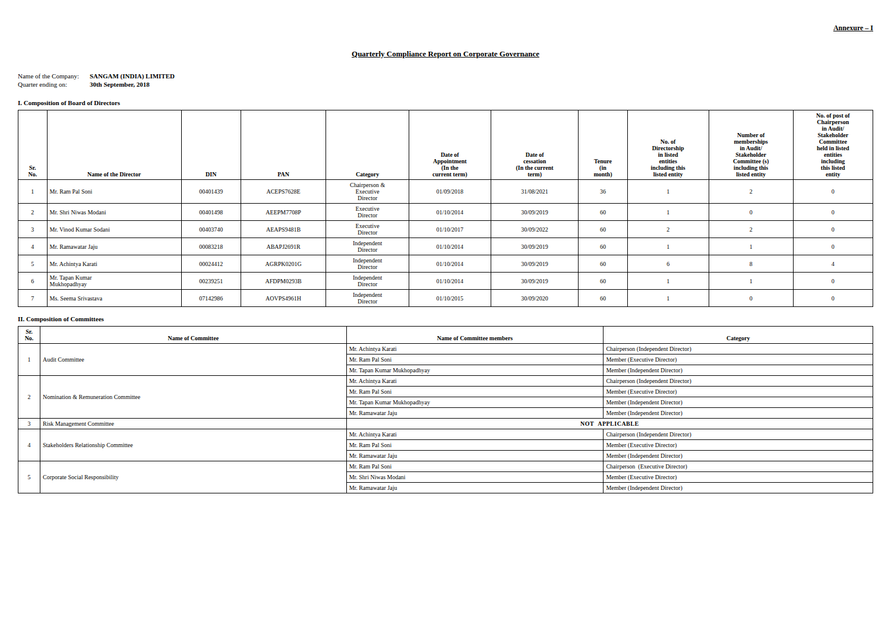Annexure – I
Quarterly Compliance Report on Corporate Governance
| Name of the Company: | SANGAM (INDIA) LIMITED |
| Quarter ending on: | 30th September, 2018 |
I. Composition of Board of Directors
| Sr. No. | Name of the Director | DIN | PAN | Category | Date of Appointment (In the current term) | Date of cessation (In the current term) | Tenure (in month) | No. of Directorship in listed entities including this listed entity | Number of memberships in Audit/ Stakeholder Committee (s) including this listed entity | No. of post of Chairperson in Audit/ Stakeholder Committee held in listed entities including this listed entity |
| --- | --- | --- | --- | --- | --- | --- | --- | --- | --- | --- |
| 1 | Mr. Ram Pal Soni | 00401439 | ACEPS7628E | Chairperson & Executive Director | 01/09/2018 | 31/08/2021 | 36 | 1 | 2 | 0 |
| 2 | Mr. Shri Niwas Modani | 00401498 | AEEPM7708P | Executive Director | 01/10/2014 | 30/09/2019 | 60 | 1 | 0 | 0 |
| 3 | Mr. Vinod Kumar Sodani | 00403740 | AEAPS9481B | Executive Director | 01/10/2017 | 30/09/2022 | 60 | 2 | 2 | 0 |
| 4 | Mr. Ramawatar Jaju | 00083218 | ABAPJ2691R | Independent Director | 01/10/2014 | 30/09/2019 | 60 | 1 | 1 | 0 |
| 5 | Mr. Achintya Karati | 00024412 | AGRPK0201G | Independent Director | 01/10/2014 | 30/09/2019 | 60 | 6 | 8 | 4 |
| 6 | Mr. Tapan Kumar Mukhopadhyay | 00239251 | AFDPM0293B | Independent Director | 01/10/2014 | 30/09/2019 | 60 | 1 | 1 | 0 |
| 7 | Ms. Seema Srivastava | 07142986 | AOVPS4961H | Independent Director | 01/10/2015 | 30/09/2020 | 60 | 1 | 0 | 0 |
II. Composition of Committees
| Sr. No. | Name of Committee | Name of Committee members | Category |
| --- | --- | --- | --- |
| 1 | Audit Committee | Mr. Achintya Karati | Chairperson (Independent Director) |
| Mr. Ram Pal Soni | Member (Executive Director) |
| Mr. Tapan Kumar Mukhopadhyay | Member (Independent Director) |
| 2 | Nomination & Remuneration Committee | Mr. Achintya Karati | Chairperson (Independent Director) |
| Mr. Ram Pal Soni | Member (Executive Director) |
| Mr. Tapan Kumar Mukhopadhyay | Member (Independent Director) |
| Mr. Ramawatar Jaju | Member (Independent Director) |
| 3 | Risk Management Committee | NOT APPLICABLE |
| 4 | Stakeholders Relationship Committee | Mr. Achintya Karati | Chairperson (Independent Director) |
| Mr. Ram Pal Soni | Member (Executive Director) |
| Mr. Ramawatar Jaju | Member (Independent Director) |
| 5 | Corporate Social Responsibility | Mr. Ram Pal Soni | Chairperson (Executive Director) |
| Mr. Shri Niwas Modani | Member (Executive Director) |
| Mr. Ramawatar Jaju | Member (Independent Director) |